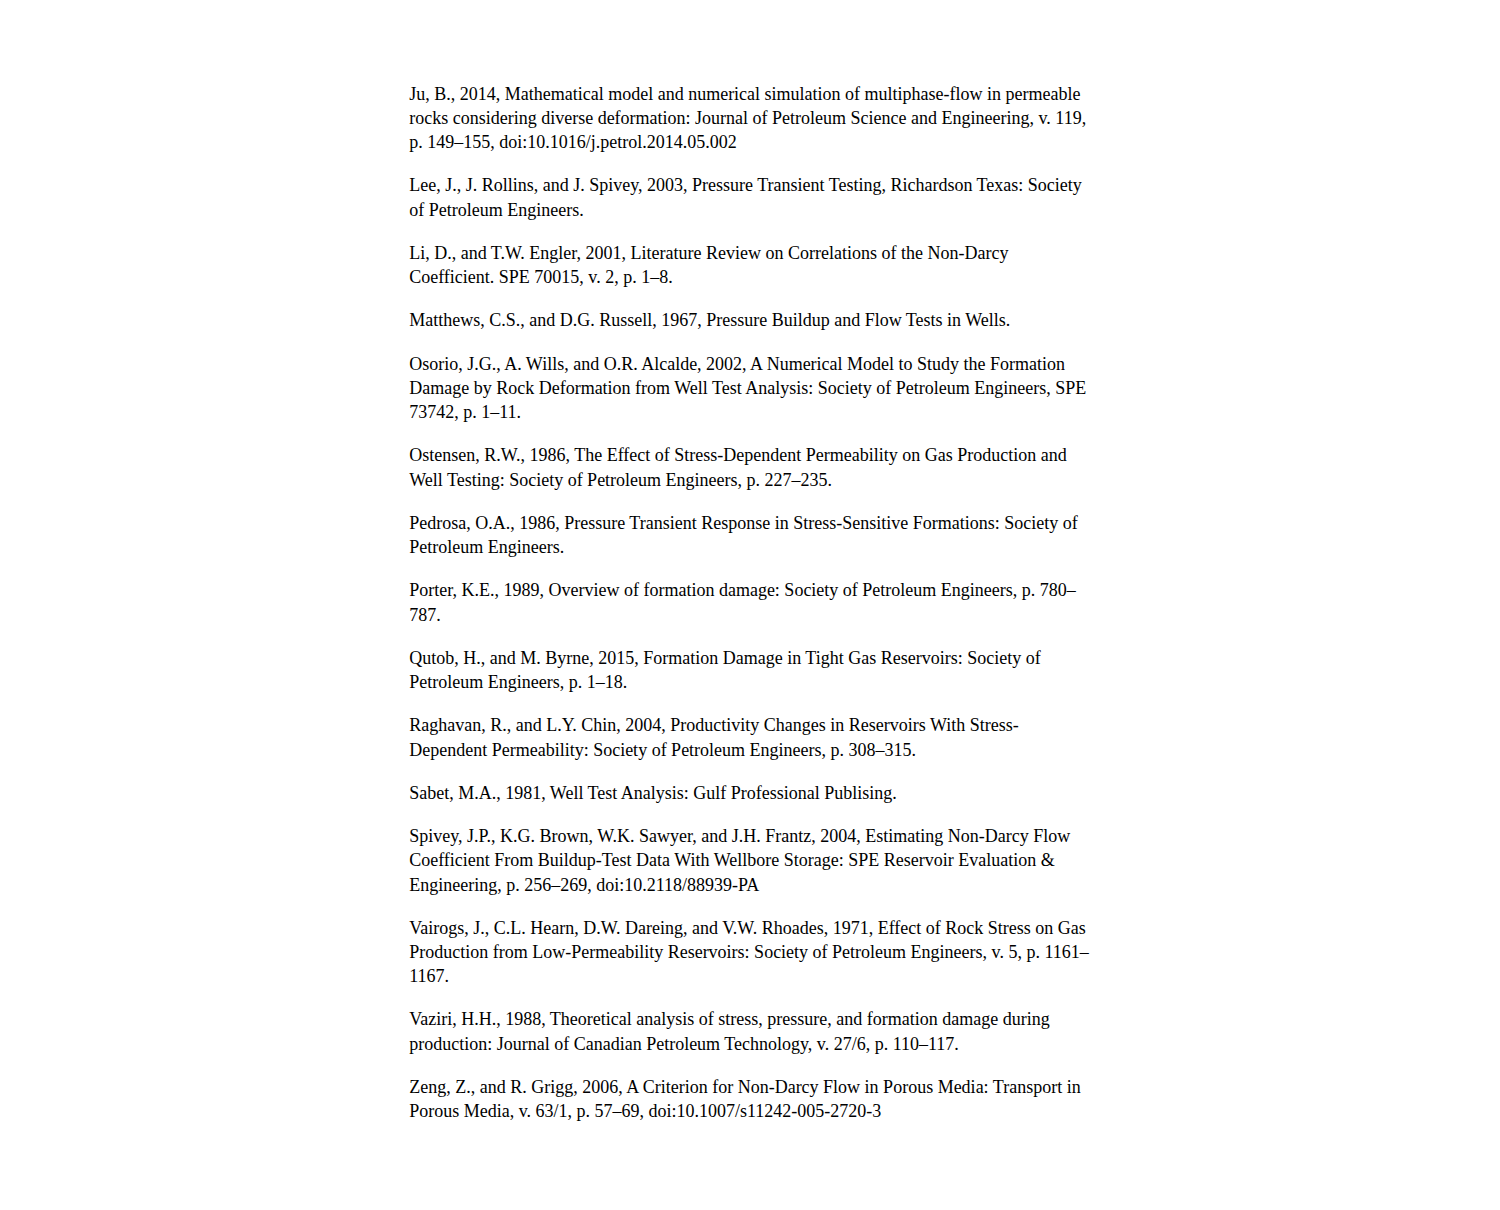Ju, B., 2014, Mathematical model and numerical simulation of multiphase-flow in permeable rocks considering diverse deformation: Journal of Petroleum Science and Engineering, v. 119, p. 149–155, doi:10.1016/j.petrol.2014.05.002
Lee, J., J. Rollins, and J. Spivey, 2003, Pressure Transient Testing, Richardson Texas: Society of Petroleum Engineers.
Li, D., and T.W. Engler, 2001, Literature Review on Correlations of the Non-Darcy Coefficient. SPE 70015, v. 2, p. 1–8.
Matthews, C.S., and D.G. Russell, 1967, Pressure Buildup and Flow Tests in Wells.
Osorio, J.G., A. Wills, and O.R. Alcalde, 2002, A Numerical Model to Study the Formation Damage by Rock Deformation from Well Test Analysis: Society of Petroleum Engineers, SPE 73742, p. 1–11.
Ostensen, R.W., 1986, The Effect of Stress-Dependent Permeability on Gas Production and Well Testing: Society of Petroleum Engineers, p. 227–235.
Pedrosa, O.A., 1986, Pressure Transient Response in Stress-Sensitive Formations: Society of Petroleum Engineers.
Porter, K.E., 1989, Overview of formation damage: Society of Petroleum Engineers, p. 780–787.
Qutob, H., and M. Byrne, 2015, Formation Damage in Tight Gas Reservoirs: Society of Petroleum Engineers, p. 1–18.
Raghavan, R., and L.Y. Chin, 2004, Productivity Changes in Reservoirs With Stress-Dependent Permeability: Society of Petroleum Engineers, p. 308–315.
Sabet, M.A., 1981, Well Test Analysis: Gulf Professional Publising.
Spivey, J.P., K.G. Brown, W.K. Sawyer, and J.H. Frantz, 2004, Estimating Non-Darcy Flow Coefficient From Buildup-Test Data With Wellbore Storage: SPE Reservoir Evaluation & Engineering, p. 256–269, doi:10.2118/88939-PA
Vairogs, J., C.L. Hearn, D.W. Dareing, and V.W. Rhoades, 1971, Effect of Rock Stress on Gas Production from Low-Permeability Reservoirs: Society of Petroleum Engineers, v. 5, p. 1161–1167.
Vaziri, H.H., 1988, Theoretical analysis of stress, pressure, and formation damage during production: Journal of Canadian Petroleum Technology, v. 27/6, p. 110–117.
Zeng, Z., and R. Grigg, 2006, A Criterion for Non-Darcy Flow in Porous Media: Transport in Porous Media, v. 63/1, p. 57–69, doi:10.1007/s11242-005-2720-3